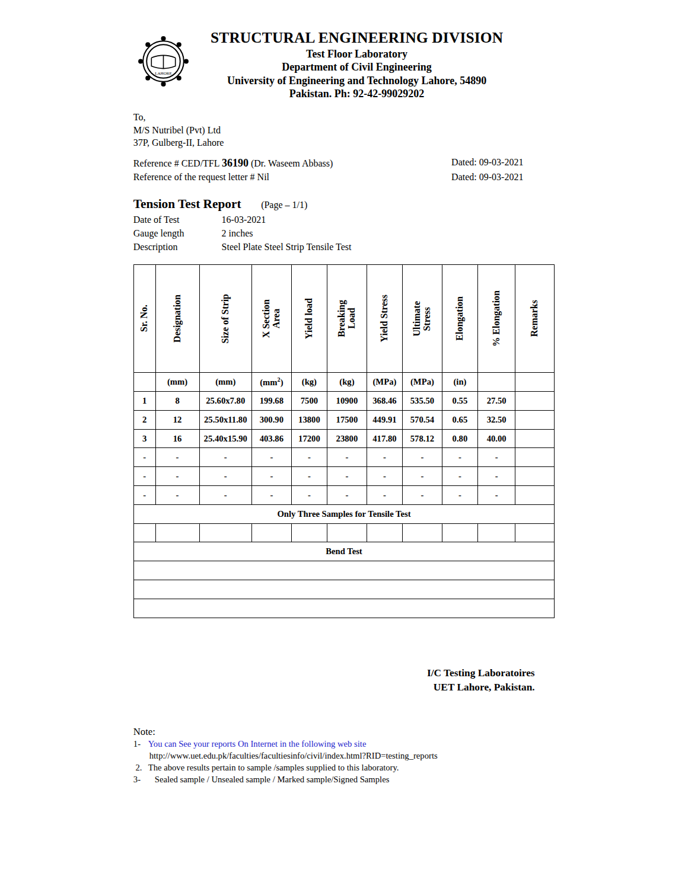STRUCTURAL ENGINEERING DIVISION
Test Floor Laboratory
Department of Civil Engineering
University of Engineering and Technology Lahore, 54890
Pakistan. Ph: 92-42-99029202
To,
M/S Nutribel (Pvt) Ltd
37P, Gulberg-II, Lahore
Reference # CED/TFL 36190 (Dr. Waseem Abbass)
Dated: 09-03-2021
Reference of the request letter # Nil
Dated: 09-03-2021
Tension Test Report
(Page – 1/1)
Date of Test
16-03-2021
Gauge length
2 inches
Description
Steel Plate Steel Strip Tensile Test
| Sr. No. | Designation | Size of Strip | X Section Area | Yield load | Breaking Load | Yield Stress | Ultimate Stress | Elongation | % Elongation | Remarks |
| --- | --- | --- | --- | --- | --- | --- | --- | --- | --- | --- |
| | (mm) | (mm) | (mm 2 ) | (kg) | (kg) | (MPa) | (MPa) | (in) | | |
| 1 | 8 | 25.60x7.80 | 199.68 | 7500 | 10900 | 368.46 | 535.50 | 0.55 | 27.50 | |
| 2 | 12 | 25.50x11.80 | 300.90 | 13800 | 17500 | 449.91 | 570.54 | 0.65 | 32.50 | |
| 3 | 16 | 25.40x15.90 | 403.86 | 17200 | 23800 | 417.80 | 578.12 | 0.80 | 40.00 | |
| - | - | - | - | - | - | - | - | - | - | |
| - | - | - | - | - | - | - | - | - | - | |
| - | - | - | - | - | - | - | - | - | - | |
| Only Three Samples for Tensile Test |
| Bend Test |
I/C Testing Laboratoires
UET Lahore, Pakistan.
Note:
1-
You can See your reports On Internet in the following web site
http://www.uet.edu.pk/faculties/facultiesinfo/civil/index.html?RID=testing_reports
2.
The above results pertain to sample /samples supplied to this laboratory.
3-
Sealed sample / Unsealed sample / Marked sample/Signed Samples